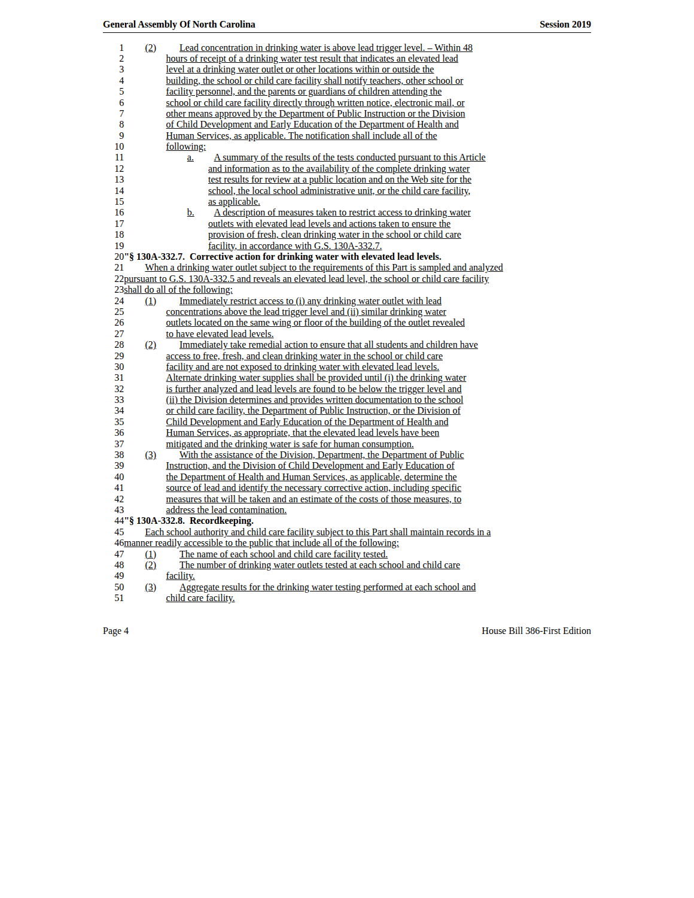General Assembly Of North Carolina Session 2019
| 1 | (2) Lead concentration in drinking water is above lead trigger level. – Within 48 |
| 2 | hours of receipt of a drinking water test result that indicates an elevated lead |
| 3 | level at a drinking water outlet or other locations within or outside the |
| 4 | building, the school or child care facility shall notify teachers, other school or |
| 5 | facility personnel, and the parents or guardians of children attending the |
| 6 | school or child care facility directly through written notice, electronic mail, or |
| 7 | other means approved by the Department of Public Instruction or the Division |
| 8 | of Child Development and Early Education of the Department of Health and |
| 9 | Human Services, as applicable. The notification shall include all of the |
| 10 | following: |
| 11 | a. A summary of the results of the tests conducted pursuant to this Article |
| 12 | and information as to the availability of the complete drinking water |
| 13 | test results for review at a public location and on the Web site for the |
| 14 | school, the local school administrative unit, or the child care facility, |
| 15 | as applicable. |
| 16 | b. A description of measures taken to restrict access to drinking water |
| 17 | outlets with elevated lead levels and actions taken to ensure the |
| 18 | provision of fresh, clean drinking water in the school or child care |
| 19 | facility, in accordance with G.S. 130A-332.7. |
| 20 | "§ 130A-332.7. Corrective action for drinking water with elevated lead levels. |
| 21 | When a drinking water outlet subject to the requirements of this Part is sampled and analyzed |
| 22 | pursuant to G.S. 130A-332.5 and reveals an elevated lead level, the school or child care facility |
| 23 | shall do all of the following: |
| 24 | (1) Immediately restrict access to (i) any drinking water outlet with lead |
| 25 | concentrations above the lead trigger level and (ii) similar drinking water |
| 26 | outlets located on the same wing or floor of the building of the outlet revealed |
| 27 | to have elevated lead levels. |
| 28 | (2) Immediately take remedial action to ensure that all students and children have |
| 29 | access to free, fresh, and clean drinking water in the school or child care |
| 30 | facility and are not exposed to drinking water with elevated lead levels. |
| 31 | Alternate drinking water supplies shall be provided until (i) the drinking water |
| 32 | is further analyzed and lead levels are found to be below the trigger level and |
| 33 | (ii) the Division determines and provides written documentation to the school |
| 34 | or child care facility, the Department of Public Instruction, or the Division of |
| 35 | Child Development and Early Education of the Department of Health and |
| 36 | Human Services, as appropriate, that the elevated lead levels have been |
| 37 | mitigated and the drinking water is safe for human consumption. |
| 38 | (3) With the assistance of the Division, Department, the Department of Public |
| 39 | Instruction, and the Division of Child Development and Early Education of |
| 40 | the Department of Health and Human Services, as applicable, determine the |
| 41 | source of lead and identify the necessary corrective action, including specific |
| 42 | measures that will be taken and an estimate of the costs of those measures, to |
| 43 | address the lead contamination. |
| 44 | "§ 130A-332.8. Recordkeeping. |
| 45 | Each school authority and child care facility subject to this Part shall maintain records in a |
| 46 | manner readily accessible to the public that include all of the following: |
| 47 | (1) The name of each school and child care facility tested. |
| 48 | (2) The number of drinking water outlets tested at each school and child care |
| 49 | facility. |
| 50 | (3) Aggregate results for the drinking water testing performed at each school and |
| 51 | child care facility. |
Page 4 House Bill 386-First Edition